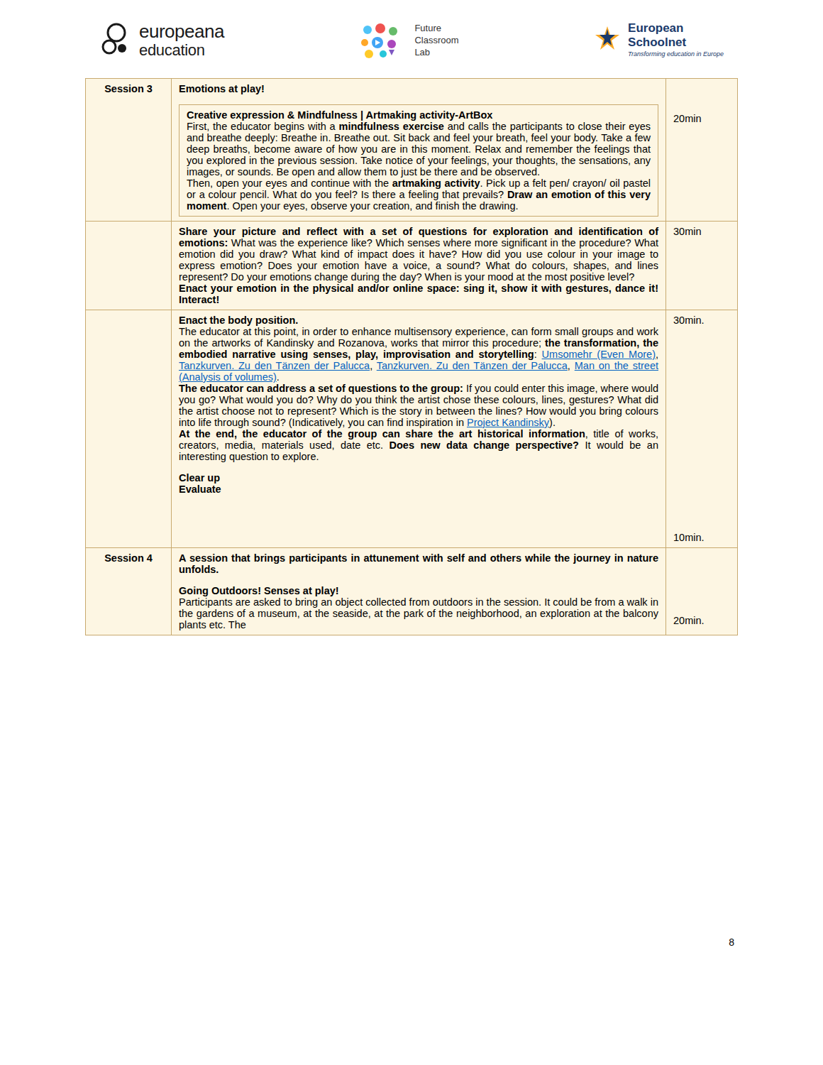europeana
education
Future
Classroom
Lab
European
Schoolnet
Transforming education in Europe
| Session 3 | Emotions at play! / Creative expression & Mindfulness / Artmaking activity-ArtBox First, the educator begins with a mindfulness exercise and calls the participants to close their eyes and breathe deeply: Breathe in. Breathe out. Sit back and feel your breath, feel your body. Take a few deep breaths, become aware of how you are in this moment. Relax and remember the feelings that you explored in the previous session. Take notice of your feelings, your thoughts, the sensations, any images, or sounds. Be open and allow them to just be there and be observed. Then, open your eyes and continue with the artmaking activity . Pick up a felt pen/ crayon/ oil pastel or a colour pencil. What do you feel? Is there a feeling that prevails? Draw an emotion of this very moment . Open your eyes, observe your creation, and finish the drawing. / | 20min |
| | Share your picture and reflect with a set of questions for exploration and identification of emotions: What was the experience like? Which senses where more significant in the procedure? What emotion did you draw? What kind of impact does it have? How did you use colour in your image to express emotion? Does your emotion have a voice, a sound? What do colours, shapes, and lines represent? Do your emotions change during the day? When is your mood at the most positive level? Enact your emotion in the physical and/or online space: sing it, show it with gestures, dance it! Interact! | 30min |
| | Enact the body position. The educator at this point, in order to enhance multisensory experience, can form small groups and work on the artworks of Kandinsky and Rozanova, works that mirror this procedure; the transformation, the embodied narrative using senses, play, improvisation and storytelling : Umsomehr (Even More) , Tanzkurven. Zu den Tänzen der Palucca , Tanzkurven. Zu den Tänzen der Palucca , Man on the street (Analysis of volumes) . The educator can address a set of questions to the group: If you could enter this image, where would you go? What would you do? Why do you think the artist chose these colours, lines, gestures? What did the artist choose not to represent? Which is the story in between the lines? How would you bring colours into life through sound? (Indicatively, you can find inspiration in Project Kandinsky ). At the end, the educator of the group can share the art historical information , title of works, creators, media, materials used, date etc. Does new data change perspective? It would be an interesting question to explore. Clear up Evaluate | 30min. 10min. |
| Session 4 | A session that brings participants in attunement with self and others while the journey in nature unfolds. Going Outdoors! Senses at play! Participants are asked to bring an object collected from outdoors in the session. It could be from a walk in the gardens of a museum, at the seaside, at the park of the neighborhood, an exploration at the balcony plants etc. The | 20min. |
8